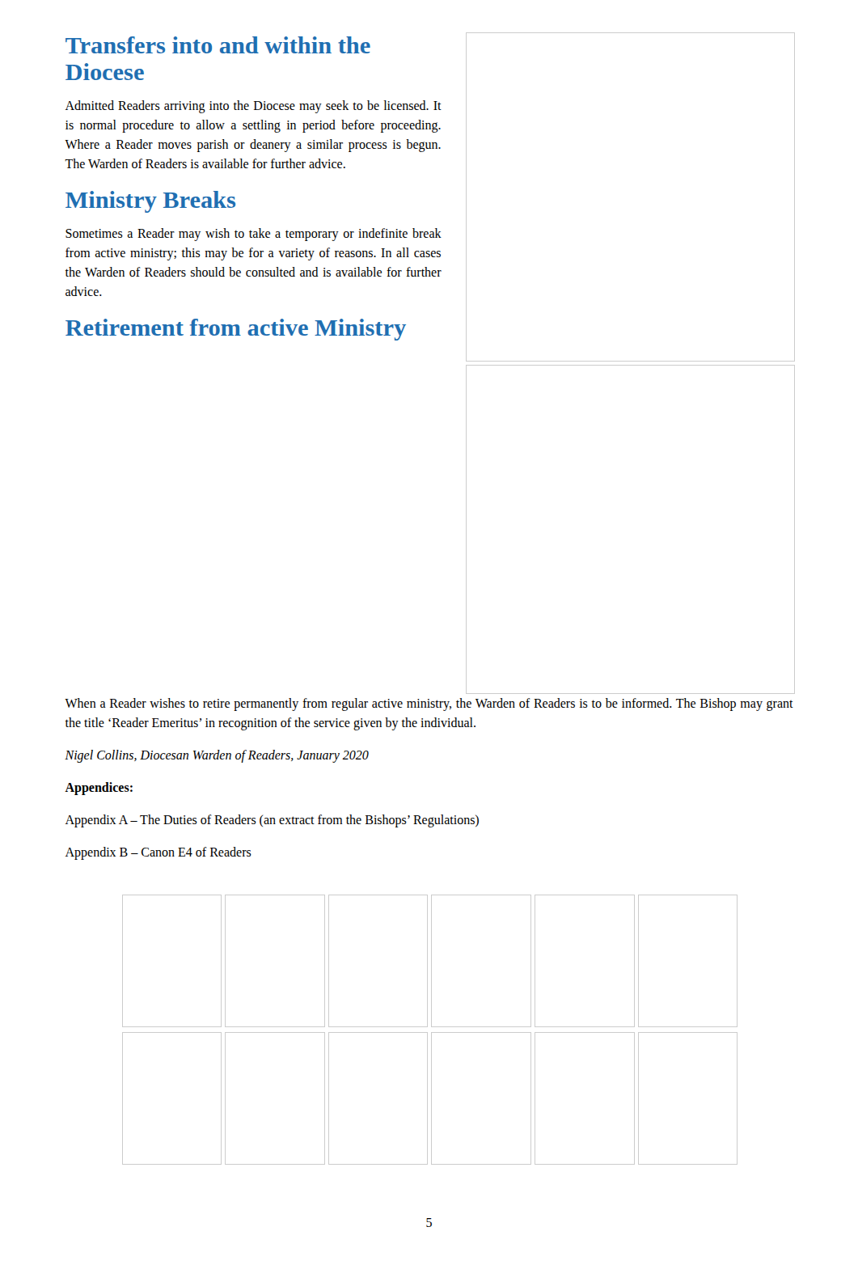Transfers into and within the Diocese
Admitted Readers arriving into the Diocese may seek to be licensed. It is normal procedure to allow a settling in period before proceeding. Where a Reader moves parish or deanery a similar process is begun. The Warden of Readers is available for further advice.
Ministry Breaks
Sometimes a Reader may wish to take a temporary or indefinite break from active ministry; this may be for a variety of reasons. In all cases the Warden of Readers should be consulted and is available for further advice.
Retirement from active Ministry
When a Reader wishes to retire permanently from regular active ministry, the Warden of Readers is to be informed. The Bishop may grant the title ‘Reader Emeritus’ in recognition of the service given by the individual.
Nigel Collins, Diocesan Warden of Readers, January 2020
Appendices:
Appendix A – The Duties of Readers (an extract from the Bishops’ Regulations)
Appendix B – Canon E4 of Readers
5